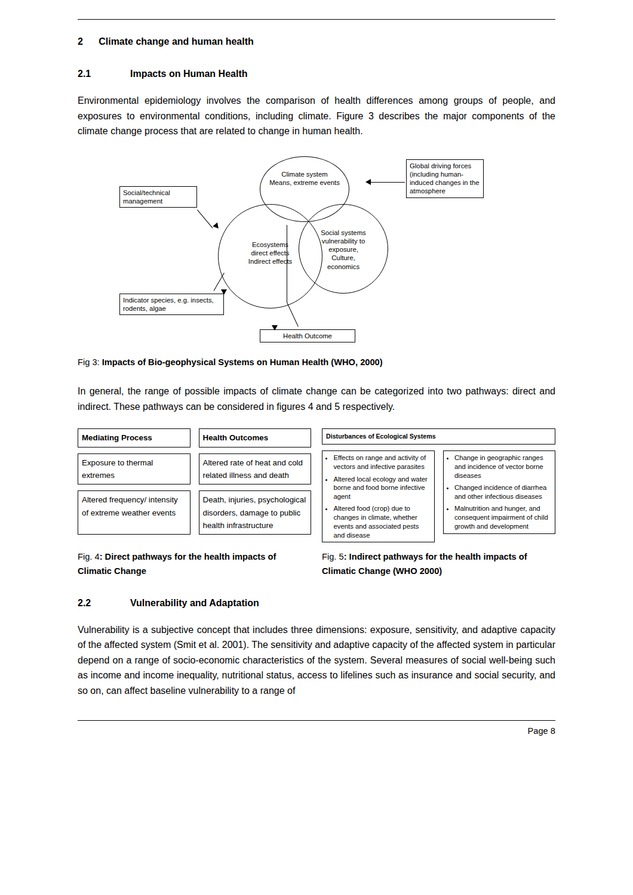2 Climate change and human health
2.1 Impacts on Human Health
Environmental epidemiology involves the comparison of health differences among groups of people, and exposures to environmental conditions, including climate. Figure 3 describes the major components of the climate change process that are related to change in human health.
Climate system
Means, extreme events
Ecosystems
direct effects
Indirect effects
Social systems
vulnerability to
exposure,
Culture,
economics
Global driving forces (including human-induced changes in the atmosphere
Social/technical management
Indicator species, e.g. insects, rodents, algae
Health Outcome
Fig 3: Impacts of Bio-geophysical Systems on Human Health (WHO, 2000)
In general, the range of possible impacts of climate change can be categorized into two pathways: direct and indirect. These pathways can be considered in figures 4 and 5 respectively.
Mediating Process
Health Outcomes
Exposure to thermal extremes
Altered rate of heat and cold related illness and death
Altered frequency/ intensity of extreme weather events
Death, injuries, psychological disorders, damage to public health infrastructure
Disturbances of Ecological Systems
Effects on range and activity of vectors and infective parasites
Altered local ecology and water borne and food borne infective agent
Altered food (crop) due to changes in climate, whether events and associated pests and disease
Change in geographic ranges and incidence of vector borne diseases
Changed incidence of diarrhea and other infectious diseases
Malnutrition and hunger, and consequent impairment of child growth and development
Fig. 4: Direct pathways for the health impacts of Climatic Change
Fig. 5: Indirect pathways for the health impacts of Climatic Change (WHO 2000)
2.2 Vulnerability and Adaptation
Vulnerability is a subjective concept that includes three dimensions: exposure, sensitivity, and adaptive capacity of the affected system (Smit et al. 2001). The sensitivity and adaptive capacity of the affected system in particular depend on a range of socio-economic characteristics of the system. Several measures of social well-being such as income and income inequality, nutritional status, access to lifelines such as insurance and social security, and so on, can affect baseline vulnerability to a range of
Page 8